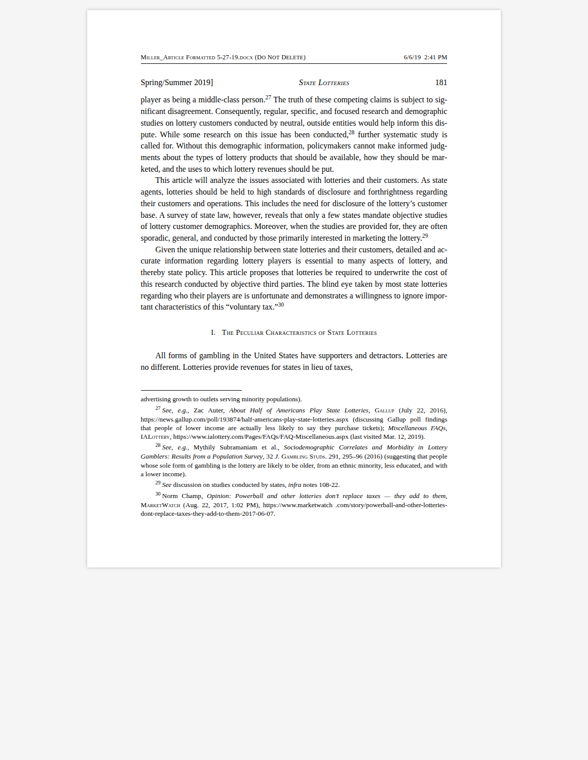Miller_Article Formatted 5-27-19.docx (DO NOT DELETE)
6/6/19 2:41 PM
Spring/Summer 2019]
State Lotteries
181
player as being a middle-class person.27 The truth of these competing claims is subject to significant disagreement. Consequently, regular, specific, and focused research and demographic studies on lottery customers conducted by neutral, outside entities would help inform this dispute. While some research on this issue has been conducted,28 further systematic study is called for. Without this demographic information, policymakers cannot make informed judgments about the types of lottery products that should be available, how they should be marketed, and the uses to which lottery revenues should be put.
This article will analyze the issues associated with lotteries and their customers. As state agents, lotteries should be held to high standards of disclosure and forthrightness regarding their customers and operations. This includes the need for disclosure of the lottery’s customer base. A survey of state law, however, reveals that only a few states mandate objective studies of lottery customer demographics. Moreover, when the studies are provided for, they are often sporadic, general, and conducted by those primarily interested in marketing the lottery.29
Given the unique relationship between state lotteries and their customers, detailed and accurate information regarding lottery players is essential to many aspects of lottery, and thereby state policy. This article proposes that lotteries be required to underwrite the cost of this research conducted by objective third parties. The blind eye taken by most state lotteries regarding who their players are is unfortunate and demonstrates a willingness to ignore important characteristics of this “voluntary tax.”30
I. The Peculiar Characteristics of State Lotteries
All forms of gambling in the United States have supporters and detractors. Lotteries are no different. Lotteries provide revenues for states in lieu of taxes,
advertising growth to outlets serving minority populations).
27 See, e.g., Zac Auter, About Half of Americans Play State Lotteries, Gallup (July 22, 2016), https://news.gallup.com/poll/193874/half-americans-play-state-lotteries.aspx (discussing Gallup poll findings that people of lower income are actually less likely to say they purchase tickets); Miscellaneous FAQs, IALottery, https://www.ialottery.com/Pages/FAQs/FAQ-Miscellaneous.aspx (last visited Mar. 12, 2019).
28 See, e.g., Mythily Subramaniam et al., Sociodemographic Correlates and Morbidity in Lottery Gamblers: Results from a Population Survey, 32 J. Gambling Studs. 291, 295–96 (2016) (suggesting that people whose sole form of gambling is the lottery are likely to be older, from an ethnic minority, less educated, and with a lower income).
29 See discussion on studies conducted by states, infra notes 108-22.
30 Norm Champ, Opinion: Powerball and other lotteries don’t replace taxes — they add to them, MarketWatch (Aug. 22, 2017, 1:02 PM), https://www.marketwatch .com/story/powerball-and-other-lotteries-dont-replace-taxes-they-add-to-them-2017-06-07.